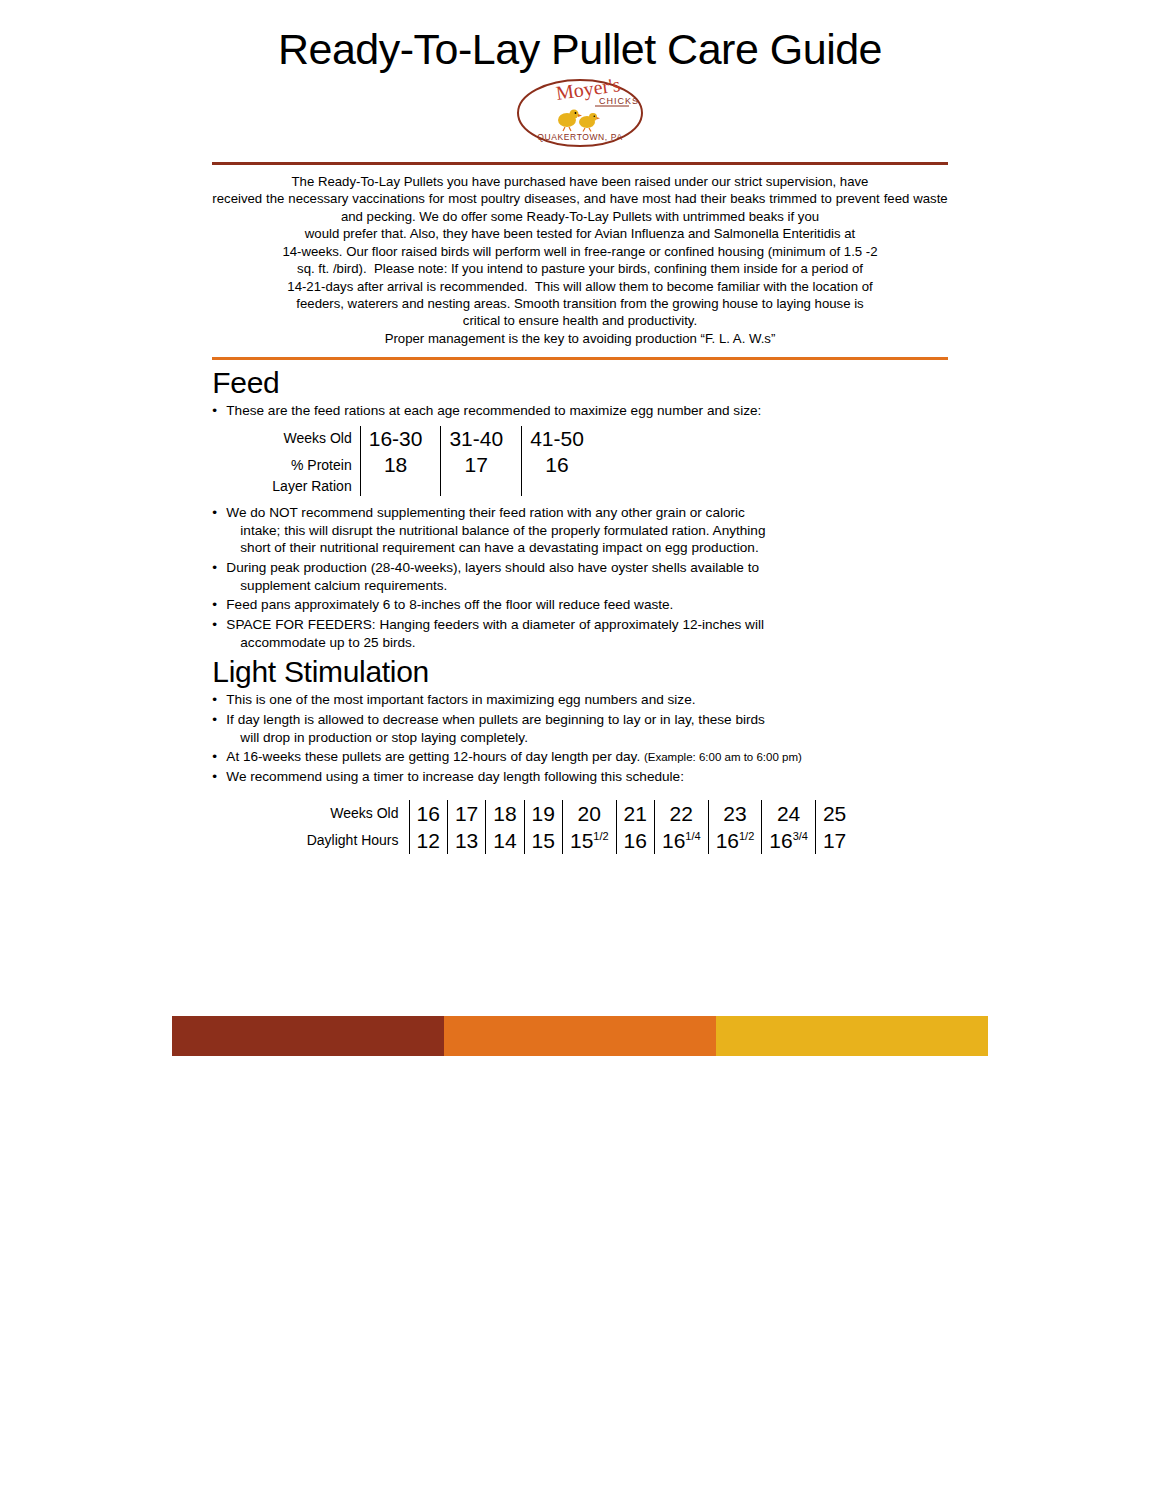Ready-To-Lay Pullet Care Guide
Moyer's CHICKS QUAKERTOWN, PA
The Ready-To-Lay Pullets you have purchased have been raised under our strict supervision, have
received the necessary vaccinations for most poultry diseases, and have most had their beaks trimmed to prevent feed waste and pecking. We do offer some Ready-To-Lay Pullets with untrimmed beaks if you
would prefer that. Also, they have been tested for Avian Influenza and Salmonella Enteritidis at
14-weeks. Our floor raised birds will perform well in free-range or confined housing (minimum of 1.5 -2
sq. ft. /bird). Please note: If you intend to pasture your birds, confining them inside for a period of
14-21-days after arrival is recommended. This will allow them to become familiar with the location of
feeders, waterers and nesting areas. Smooth transition from the growing house to laying house is
critical to ensure health and productivity.
Proper management is the key to avoiding production “F. L. A. W.s”
Feed
These are the feed rations at each age recommended to maximize egg number and size:
| Weeks Old | 16-30 | 31-40 | 41-50 |
| % Protein | 18 | 17 | 16 |
| Layer Ration | | | |
We do NOT recommend supplementing their feed ration with any other grain or caloric intake; this will disrupt the nutritional balance of the properly formulated ration. Anything short of their nutritional requirement can have a devastating impact on egg production.
During peak production (28-40-weeks), layers should also have oyster shells available to supplement calcium requirements.
Feed pans approximately 6 to 8-inches off the floor will reduce feed waste.
SPACE FOR FEEDERS: Hanging feeders with a diameter of approximately 12-inches will accommodate up to 25 birds.
Light Stimulation
This is one of the most important factors in maximizing egg numbers and size.
If day length is allowed to decrease when pullets are beginning to lay or in lay, these birds will drop in production or stop laying completely.
At 16-weeks these pullets are getting 12-hours of day length per day. (Example: 6:00 am to 6:00 pm)
We recommend using a timer to increase day length following this schedule:
| Weeks Old | 16 | 17 | 18 | 19 | 20 | 21 | 22 | 23 | 24 | 25 |
| Daylight Hours | 12 | 13 | 14 | 15 | 15 1/2 | 16 | 16 1/4 | 16 1/2 | 16 3/4 | 17 |